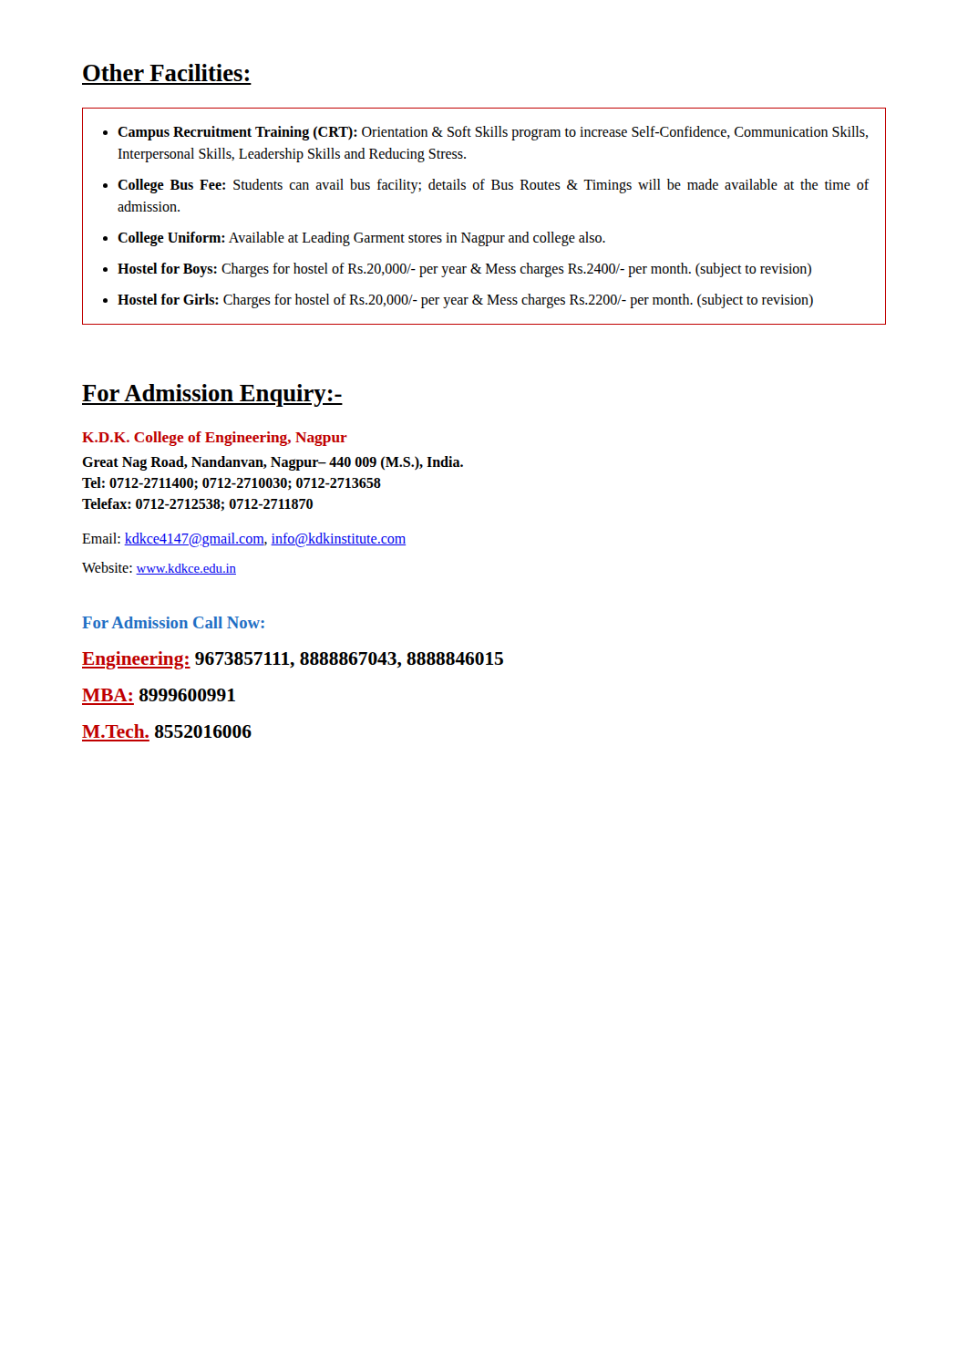Other Facilities:
Campus Recruitment Training (CRT): Orientation & Soft Skills program to increase Self-Confidence, Communication Skills, Interpersonal Skills, Leadership Skills and Reducing Stress.
College Bus Fee: Students can avail bus facility; details of Bus Routes & Timings will be made available at the time of admission.
College Uniform: Available at Leading Garment stores in Nagpur and college also.
Hostel for Boys: Charges for hostel of Rs.20,000/- per year & Mess charges Rs.2400/- per month. (subject to revision)
Hostel for Girls: Charges for hostel of Rs.20,000/- per year & Mess charges Rs.2200/- per month. (subject to revision)
For Admission Enquiry:-
K.D.K. College of Engineering, Nagpur
Great Nag Road, Nandanvan, Nagpur– 440 009 (M.S.), India.
Tel: 0712-2711400; 0712-2710030; 0712-2713658
Telefax: 0712-2712538; 0712-2711870
Email: kdkce4147@gmail.com, info@kdkinstitute.com
Website: www.kdkce.edu.in
For Admission Call Now:
Engineering: 9673857111, 8888867043, 8888846015
MBA: 8999600991
M.Tech. 8552016006